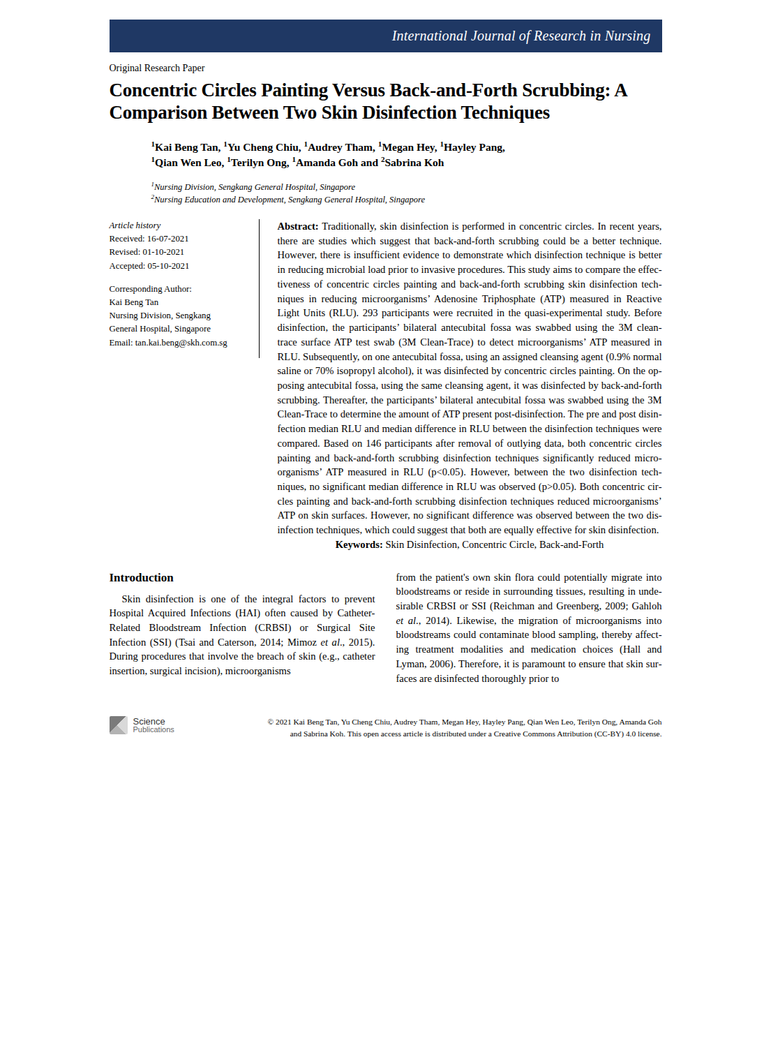International Journal of Research in Nursing
Original Research Paper
Concentric Circles Painting Versus Back-and-Forth Scrubbing: A Comparison Between Two Skin Disinfection Techniques
1Kai Beng Tan, 1Yu Cheng Chiu, 1Audrey Tham, 1Megan Hey, 1Hayley Pang,
1Qian Wen Leo, 1Terilyn Ong, 1Amanda Goh and 2Sabrina Koh
1Nursing Division, Sengkang General Hospital, Singapore
2Nursing Education and Development, Sengkang General Hospital, Singapore
Article history
Received: 16-07-2021
Revised: 01-10-2021
Accepted: 05-10-2021
Corresponding Author:
Kai Beng Tan
Nursing Division, Sengkang
General Hospital, Singapore
Email: tan.kai.beng@skh.com.sg
Abstract: Traditionally, skin disinfection is performed in concentric circles. In recent years, there are studies which suggest that back-and-forth scrubbing could be a better technique. However, there is insufficient evidence to demonstrate which disinfection technique is better in reducing microbial load prior to invasive procedures. This study aims to compare the effectiveness of concentric circles painting and back-and-forth scrubbing skin disinfection techniques in reducing microorganisms’ Adenosine Triphosphate (ATP) measured in Reactive Light Units (RLU). 293 participants were recruited in the quasi-experimental study. Before disinfection, the participants’ bilateral antecubital fossa was swabbed using the 3M clean-trace surface ATP test swab (3M Clean-Trace) to detect microorganisms’ ATP measured in RLU. Subsequently, on one antecubital fossa, using an assigned cleansing agent (0.9% normal saline or 70% isopropyl alcohol), it was disinfected by concentric circles painting. On the opposing antecubital fossa, using the same cleansing agent, it was disinfected by back-and-forth scrubbing. Thereafter, the participants’ bilateral antecubital fossa was swabbed using the 3M Clean-Trace to determine the amount of ATP present post-disinfection. The pre and post disinfection median RLU and median difference in RLU between the disinfection techniques were compared. Based on 146 participants after removal of outlying data, both concentric circles painting and back-and-forth scrubbing disinfection techniques significantly reduced microorganisms’ ATP measured in RLU (p<0.05). However, between the two disinfection techniques, no significant median difference in RLU was observed (p>0.05). Both concentric circles painting and back-and-forth scrubbing disinfection techniques reduced microorganisms’ ATP on skin surfaces. However, no significant difference was observed between the two disinfection techniques, which could suggest that both are equally effective for skin disinfection.
Keywords: Skin Disinfection, Concentric Circle, Back-and-Forth
Introduction
Skin disinfection is one of the integral factors to prevent Hospital Acquired Infections (HAI) often caused by Catheter-Related Bloodstream Infection (CRBSI) or Surgical Site Infection (SSI) (Tsai and Caterson, 2014; Mimoz et al., 2015). During procedures that involve the breach of skin (e.g., catheter insertion, surgical incision), microorganisms
from the patient's own skin flora could potentially migrate into bloodstreams or reside in surrounding tissues, resulting in undesirable CRBSI or SSI (Reichman and Greenberg, 2009; Gahloh et al., 2014). Likewise, the migration of microorganisms into bloodstreams could contaminate blood sampling, thereby affecting treatment modalities and medication choices (Hall and Lyman, 2006). Therefore, it is paramount to ensure that skin surfaces are disinfected thoroughly prior to
Science
Publications
© 2021 Kai Beng Tan, Yu Cheng Chiu, Audrey Tham, Megan Hey, Hayley Pang, Qian Wen Leo, Terilyn Ong, Amanda Goh
and Sabrina Koh. This open access article is distributed under a Creative Commons Attribution (CC-BY) 4.0 license.